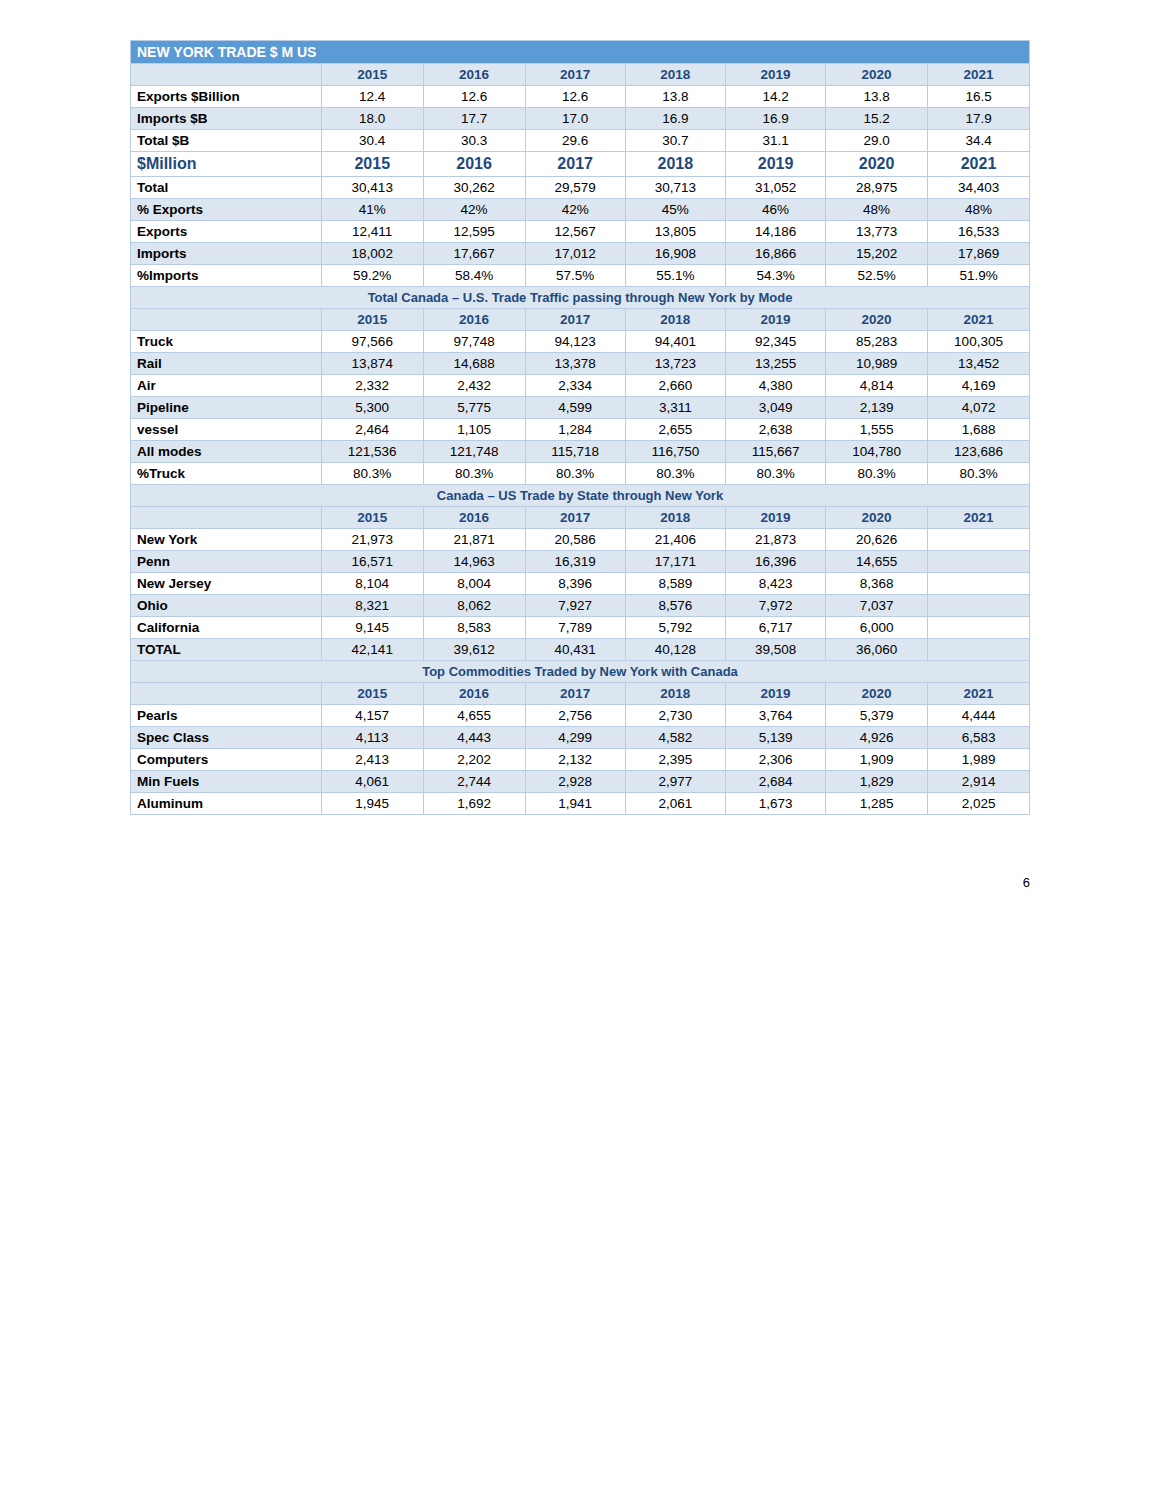| NEW YORK TRADE $ M US |
| | 2015 | 2016 | 2017 | 2018 | 2019 | 2020 | 2021 |
| Exports $Billion | 12.4 | 12.6 | 12.6 | 13.8 | 14.2 | 13.8 | 16.5 |
| Imports $B | 18.0 | 17.7 | 17.0 | 16.9 | 16.9 | 15.2 | 17.9 |
| Total $B | 30.4 | 30.3 | 29.6 | 30.7 | 31.1 | 29.0 | 34.4 |
| $Million | 2015 | 2016 | 2017 | 2018 | 2019 | 2020 | 2021 |
| Total | 30,413 | 30,262 | 29,579 | 30,713 | 31,052 | 28,975 | 34,403 |
| % Exports | 41% | 42% | 42% | 45% | 46% | 48% | 48% |
| Exports | 12,411 | 12,595 | 12,567 | 13,805 | 14,186 | 13,773 | 16,533 |
| Imports | 18,002 | 17,667 | 17,012 | 16,908 | 16,866 | 15,202 | 17,869 |
| %Imports | 59.2% | 58.4% | 57.5% | 55.1% | 54.3% | 52.5% | 51.9% |
| Total Canada – U.S. Trade Traffic passing through New York by Mode |
| | 2015 | 2016 | 2017 | 2018 | 2019 | 2020 | 2021 |
| Truck | 97,566 | 97,748 | 94,123 | 94,401 | 92,345 | 85,283 | 100,305 |
| Rail | 13,874 | 14,688 | 13,378 | 13,723 | 13,255 | 10,989 | 13,452 |
| Air | 2,332 | 2,432 | 2,334 | 2,660 | 4,380 | 4,814 | 4,169 |
| Pipeline | 5,300 | 5,775 | 4,599 | 3,311 | 3,049 | 2,139 | 4,072 |
| vessel | 2,464 | 1,105 | 1,284 | 2,655 | 2,638 | 1,555 | 1,688 |
| All modes | 121,536 | 121,748 | 115,718 | 116,750 | 115,667 | 104,780 | 123,686 |
| %Truck | 80.3% | 80.3% | 80.3% | 80.3% | 80.3% | 80.3% | 80.3% |
| Canada – US Trade by State through New York |
| | 2015 | 2016 | 2017 | 2018 | 2019 | 2020 | 2021 |
| New York | 21,973 | 21,871 | 20,586 | 21,406 | 21,873 | 20,626 | |
| Penn | 16,571 | 14,963 | 16,319 | 17,171 | 16,396 | 14,655 | |
| New Jersey | 8,104 | 8,004 | 8,396 | 8,589 | 8,423 | 8,368 | |
| Ohio | 8,321 | 8,062 | 7,927 | 8,576 | 7,972 | 7,037 | |
| California | 9,145 | 8,583 | 7,789 | 5,792 | 6,717 | 6,000 | |
| TOTAL | 42,141 | 39,612 | 40,431 | 40,128 | 39,508 | 36,060 | |
| Top Commodities Traded by New York with Canada |
| | 2015 | 2016 | 2017 | 2018 | 2019 | 2020 | 2021 |
| Pearls | 4,157 | 4,655 | 2,756 | 2,730 | 3,764 | 5,379 | 4,444 |
| Spec Class | 4,113 | 4,443 | 4,299 | 4,582 | 5,139 | 4,926 | 6,583 |
| Computers | 2,413 | 2,202 | 2,132 | 2,395 | 2,306 | 1,909 | 1,989 |
| Min Fuels | 4,061 | 2,744 | 2,928 | 2,977 | 2,684 | 1,829 | 2,914 |
| Aluminum | 1,945 | 1,692 | 1,941 | 2,061 | 1,673 | 1,285 | 2,025 |
6